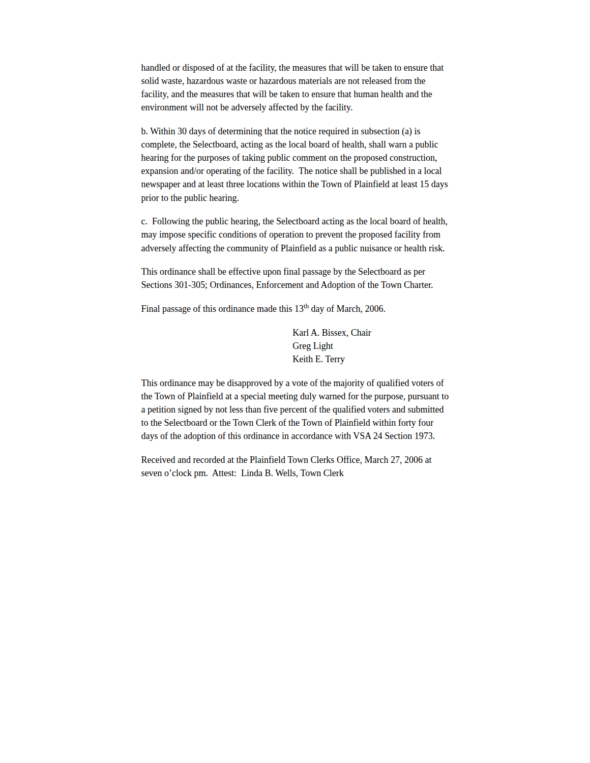handled or disposed of at the facility, the measures that will be taken to ensure that solid waste, hazardous waste or hazardous materials are not released from the facility, and the measures that will be taken to ensure that human health and the environment will not be adversely affected by the facility.
b. Within 30 days of determining that the notice required in subsection (a) is complete, the Selectboard, acting as the local board of health, shall warn a public hearing for the purposes of taking public comment on the proposed construction, expansion and/or operating of the facility. The notice shall be published in a local newspaper and at least three locations within the Town of Plainfield at least 15 days prior to the public hearing.
c. Following the public hearing, the Selectboard acting as the local board of health, may impose specific conditions of operation to prevent the proposed facility from adversely affecting the community of Plainfield as a public nuisance or health risk.
This ordinance shall be effective upon final passage by the Selectboard as per Sections 301-305; Ordinances, Enforcement and Adoption of the Town Charter.
Final passage of this ordinance made this 13th day of March, 2006.
Karl A. Bissex, Chair
Greg Light
Keith E. Terry
This ordinance may be disapproved by a vote of the majority of qualified voters of the Town of Plainfield at a special meeting duly warned for the purpose, pursuant to a petition signed by not less than five percent of the qualified voters and submitted to the Selectboard or the Town Clerk of the Town of Plainfield within forty four days of the adoption of this ordinance in accordance with VSA 24 Section 1973.
Received and recorded at the Plainfield Town Clerks Office, March 27, 2006 at seven o’clock pm. Attest: Linda B. Wells, Town Clerk